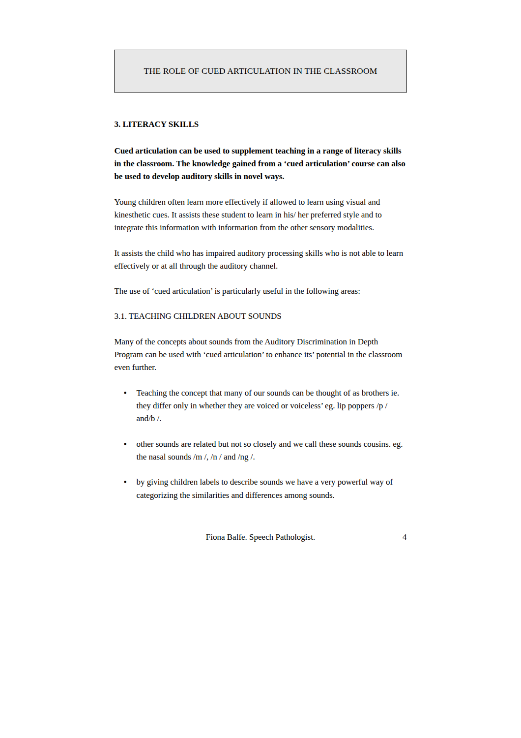THE ROLE OF CUED ARTICULATION IN THE CLASSROOM
3. LITERACY SKILLS
Cued articulation can be used to supplement teaching in a range of literacy skills in the classroom. The knowledge gained from a ‘cued articulation’ course can also be used to develop auditory skills in novel ways.
Young children often learn more effectively if allowed to learn using visual and kinesthetic cues. It assists these student to learn in his/ her preferred style and to integrate this information with information from the other sensory modalities.
It assists the child who has impaired auditory processing skills who is not able to learn effectively or at all through the auditory channel.
The use of ‘cued articulation’ is particularly useful in the following areas:
3.1. TEACHING CHILDREN ABOUT SOUNDS
Many of the concepts about sounds from the Auditory Discrimination in Depth Program can be used with ‘cued articulation’ to enhance its’ potential in the classroom even further.
Teaching the concept that many of our sounds can be thought of as brothers ie. they differ only in whether they are voiced or voiceless’ eg. lip poppers /p / and/b /.
other sounds are related but not so closely and we call these sounds cousins. eg. the nasal sounds /m /, /n / and /ng /.
by giving children labels to describe sounds we have a very powerful way of categorizing the similarities and differences among sounds.
Fiona Balfe. Speech Pathologist. 4